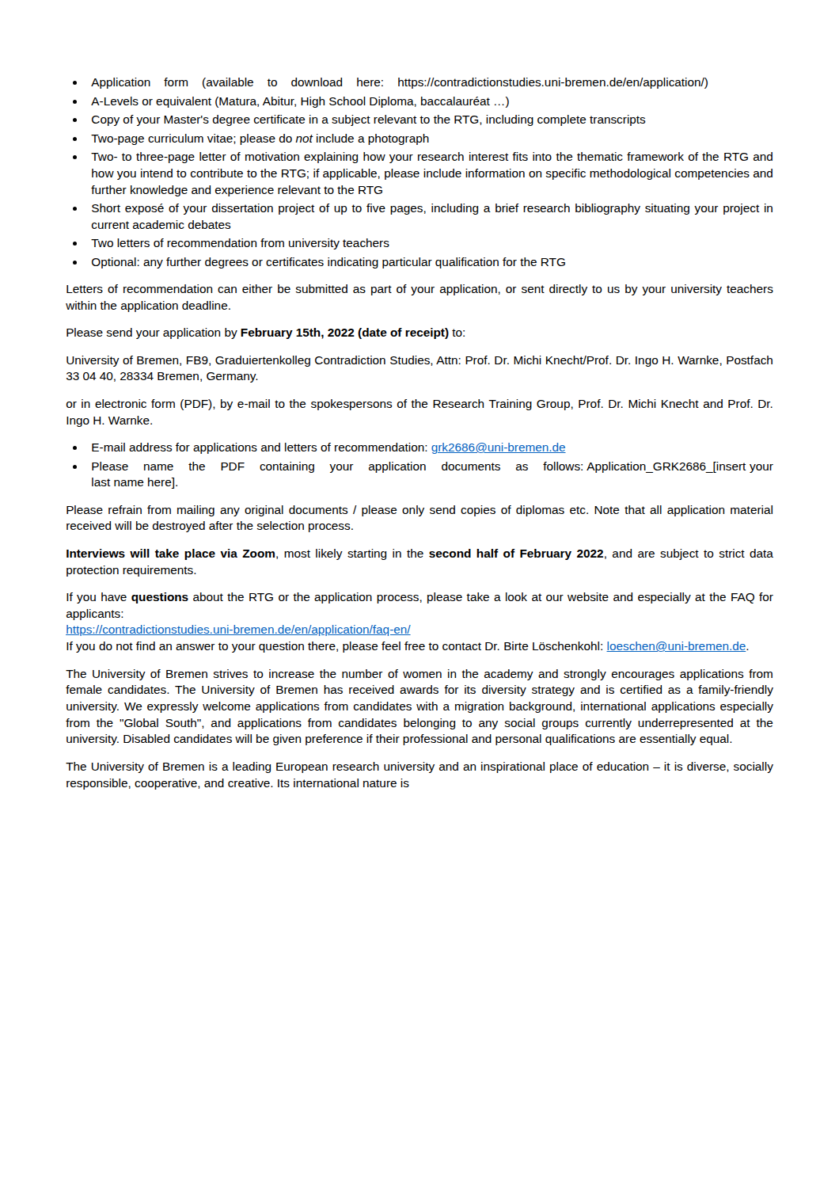Application form (available to download here: https://contradictionstudies.uni-bremen.de/en/application/)
A-Levels or equivalent (Matura, Abitur, High School Diploma, baccalauréat …)
Copy of your Master's degree certificate in a subject relevant to the RTG, including complete transcripts
Two-page curriculum vitae; please do not include a photograph
Two- to three-page letter of motivation explaining how your research interest fits into the thematic framework of the RTG and how you intend to contribute to the RTG; if applicable, please include information on specific methodological competencies and further knowledge and experience relevant to the RTG
Short exposé of your dissertation project of up to five pages, including a brief research bibliography situating your project in current academic debates
Two letters of recommendation from university teachers
Optional: any further degrees or certificates indicating particular qualification for the RTG
Letters of recommendation can either be submitted as part of your application, or sent directly to us by your university teachers within the application deadline.
Please send your application by February 15th, 2022 (date of receipt) to:
University of Bremen, FB9, Graduiertenkolleg Contradiction Studies, Attn: Prof. Dr. Michi Knecht/Prof. Dr. Ingo H. Warnke, Postfach 33 04 40, 28334 Bremen, Germany.
or in electronic form (PDF), by e-mail to the spokespersons of the Research Training Group, Prof. Dr. Michi Knecht and Prof. Dr. Ingo H. Warnke.
E-mail address for applications and letters of recommendation: grk2686@uni-bremen.de
Please name the PDF containing your application documents as follows: Application_GRK2686_[insert your last name here].
Please refrain from mailing any original documents / please only send copies of diplomas etc. Note that all application material received will be destroyed after the selection process.
Interviews will take place via Zoom, most likely starting in the second half of February 2022, and are subject to strict data protection requirements.
If you have questions about the RTG or the application process, please take a look at our website and especially at the FAQ for applicants:
https://contradictionstudies.uni-bremen.de/en/application/faq-en/
If you do not find an answer to your question there, please feel free to contact Dr. Birte Löschenkohl: loeschen@uni-bremen.de.
The University of Bremen strives to increase the number of women in the academy and strongly encourages applications from female candidates. The University of Bremen has received awards for its diversity strategy and is certified as a family-friendly university. We expressly welcome applications from candidates with a migration background, international applications especially from the "Global South", and applications from candidates belonging to any social groups currently underrepresented at the university. Disabled candidates will be given preference if their professional and personal qualifications are essentially equal.
The University of Bremen is a leading European research university and an inspirational place of education – it is diverse, socially responsible, cooperative, and creative. Its international nature is